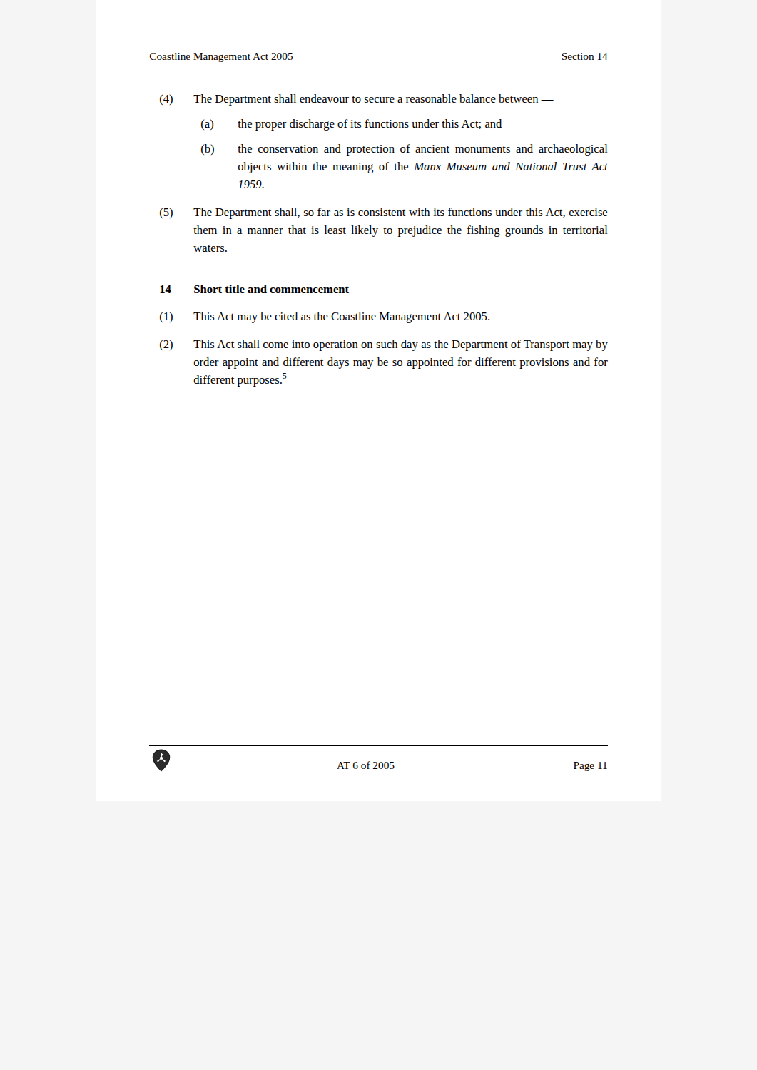Coastline Management Act 2005
Section 14
(4) The Department shall endeavour to secure a reasonable balance between —
(a) the proper discharge of its functions under this Act; and
(b) the conservation and protection of ancient monuments and archaeological objects within the meaning of the Manx Museum and National Trust Act 1959.
(5) The Department shall, so far as is consistent with its functions under this Act, exercise them in a manner that is least likely to prejudice the fishing grounds in territorial waters.
14 Short title and commencement
(1) This Act may be cited as the Coastline Management Act 2005.
(2) This Act shall come into operation on such day as the Department of Transport may by order appoint and different days may be so appointed for different provisions and for different purposes.5
AT 6 of 2005
Page 11